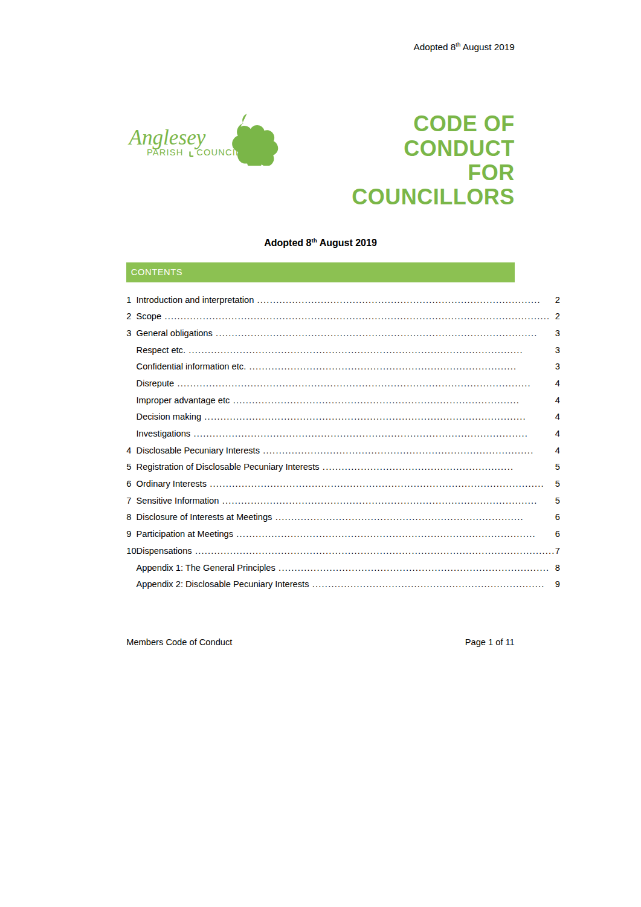Adopted 8th August 2019
Anglesey PARISH COUNCIL
CODE OF CONDUCT
FOR COUNCILLORS
Adopted 8th August 2019
CONTENTS
| 1 | Introduction and interpretation ......................................................................................... | 2 |
| 2 | Scope ......................................................................................................................... | 2 |
| 3 | General obligations ..................................................................................................... | 3 |
| | Respect etc. ......................................................................................................... | 3 |
| | Confidential information etc. .................................................................................... | 3 |
| | Disrepute ............................................................................................................... | 4 |
| | Improper advantage etc .......................................................................................... | 4 |
| | Decision making ..................................................................................................... | 4 |
| | Investigations ......................................................................................................... | 4 |
| 4 | Disclosable Pecuniary Interests ..................................................................................... | 4 |
| 5 | Registration of Disclosable Pecuniary Interests ............................................................ | 5 |
| 6 | Ordinary Interests ......................................................................................................... | 5 |
| 7 | Sensitive Information ................................................................................................... | 5 |
| 8 | Disclosure of Interests at Meetings .............................................................................. | 6 |
| 9 | Participation at Meetings .............................................................................................. | 6 |
| 10 | Dispensations ................................................................................................................. | 7 |
| | Appendix 1: The General Principles ..................................................................................... | 8 |
| | Appendix 2: Disclosable Pecuniary Interests ......................................................................... | 9 |
Members Code of Conduct
Page 1 of 11